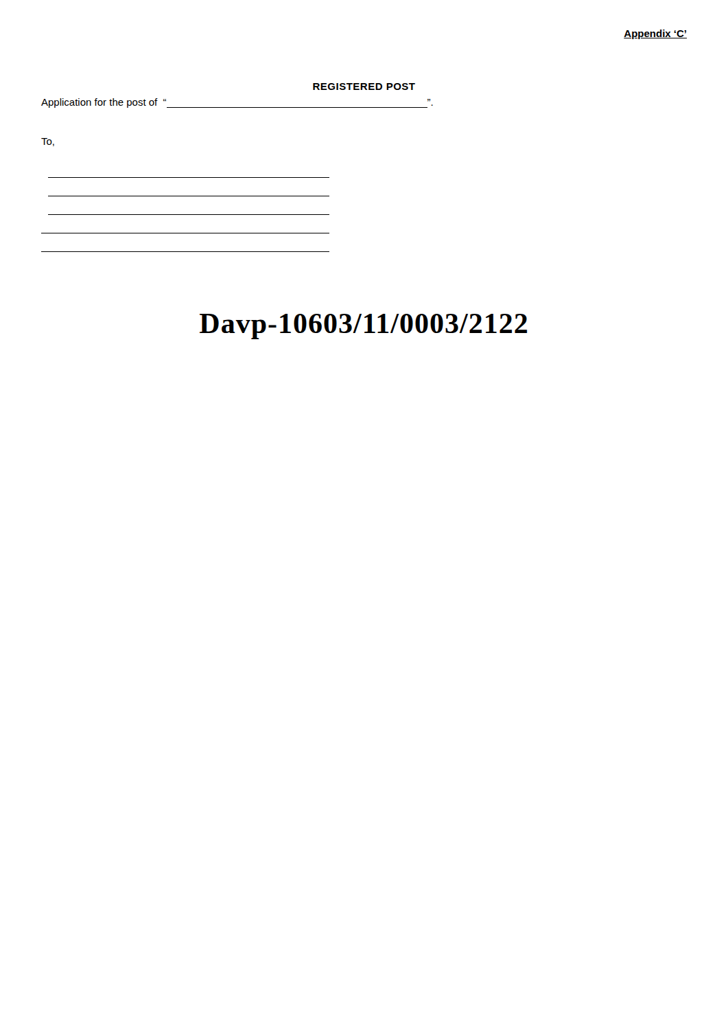Appendix ‘C’
REGISTERED POST
Application for the post of “ ”.
To,
Davp-10603/11/0003/2122